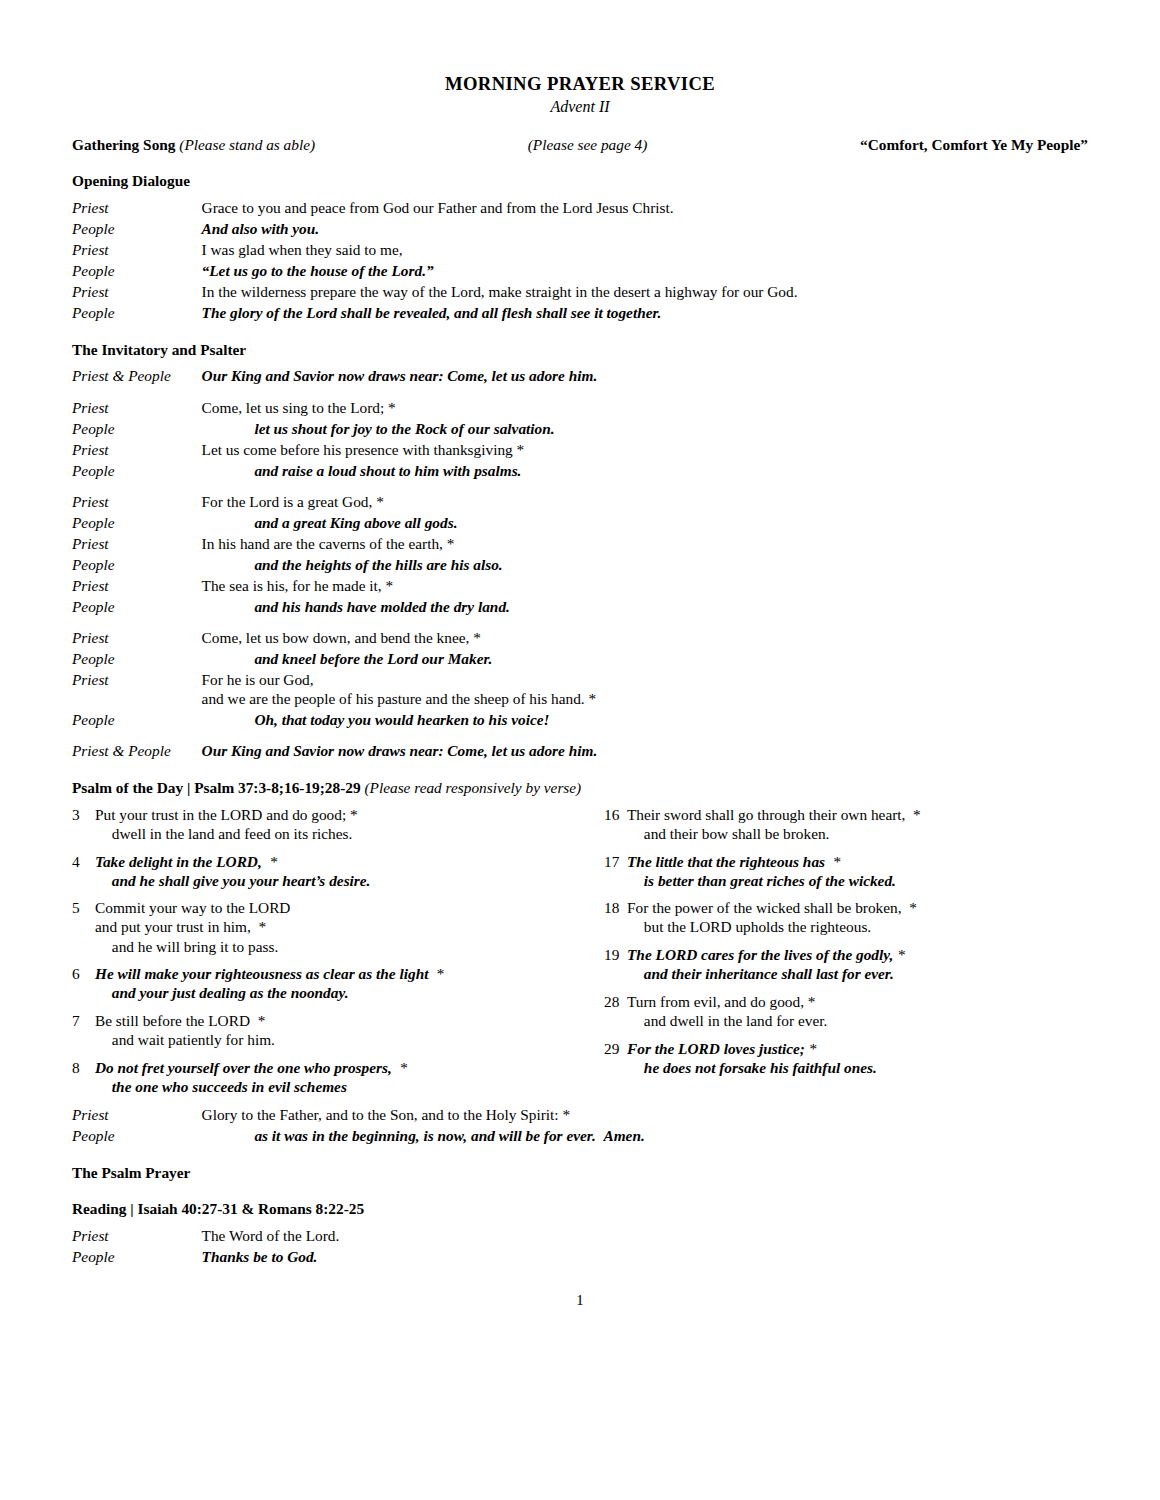Morning Prayer Service
Advent II
Gathering Song (Please stand as able) (Please see page 4) “Comfort, Comfort Ye My People”
Opening Dialogue
| Priest | Grace to you and peace from God our Father and from the Lord Jesus Christ. |
| People | And also with you. |
| Priest | I was glad when they said to me, |
| People | “Let us go to the house of the Lord.” |
| Priest | In the wilderness prepare the way of the Lord, make straight in the desert a highway for our God. |
| People | The glory of the Lord shall be revealed, and all flesh shall see it together. |
The Invitatory and Psalter
| Priest & People | Our King and Savior now draws near: Come, let us adore him. |
| Priest | Come, let us sing to the Lord; * |
| People | let us shout for joy to the Rock of our salvation. |
| Priest | Let us come before his presence with thanksgiving * |
| People | and raise a loud shout to him with psalms. |
| Priest | For the Lord is a great God, * |
| People | and a great King above all gods. |
| Priest | In his hand are the caverns of the earth, * |
| People | and the heights of the hills are his also. |
| Priest | The sea is his, for he made it, * |
| People | and his hands have molded the dry land. |
| Priest | Come, let us bow down, and bend the knee, * |
| People | and kneel before the Lord our Maker. |
| Priest | For he is our God, and we are the people of his pasture and the sheep of his hand. * |
| People | Oh, that today you would hearken to his voice! |
| Priest & People | Our King and Savior now draws near: Come, let us adore him. |
Psalm of the Day | Psalm 37:3-8;16-19;28-29 (Please read responsively by verse)
3
Put your trust in the LORD and do good; * dwell in the land and feed on its riches.
4
Take delight in the LORD, * and he shall give you your heart’s desire.
5
Commit your way to the LORD
and put your trust in him, * and he will bring it to pass.
6
He will make your righteousness as clear as the light * and your just dealing as the noonday.
7
Be still before the LORD * and wait patiently for him.
8
Do not fret yourself over the one who prospers, * the one who succeeds in evil schemes
16
Their sword shall go through their own heart, * and their bow shall be broken.
17
The little that the righteous has * is better than great riches of the wicked.
18
For the power of the wicked shall be broken, * but the LORD upholds the righteous.
19
The LORD cares for the lives of the godly, * and their inheritance shall last for ever.
28
Turn from evil, and do good, * and dwell in the land for ever.
29
For the LORD loves justice; * he does not forsake his faithful ones.
| Priest | Glory to the Father, and to the Son, and to the Holy Spirit: * |
| People | as it was in the beginning, is now, and will be for ever. Amen. |
The Psalm Prayer
Reading | Isaiah 40:27-31 & Romans 8:22-25
| Priest | The Word of the Lord. |
| People | Thanks be to God. |
1